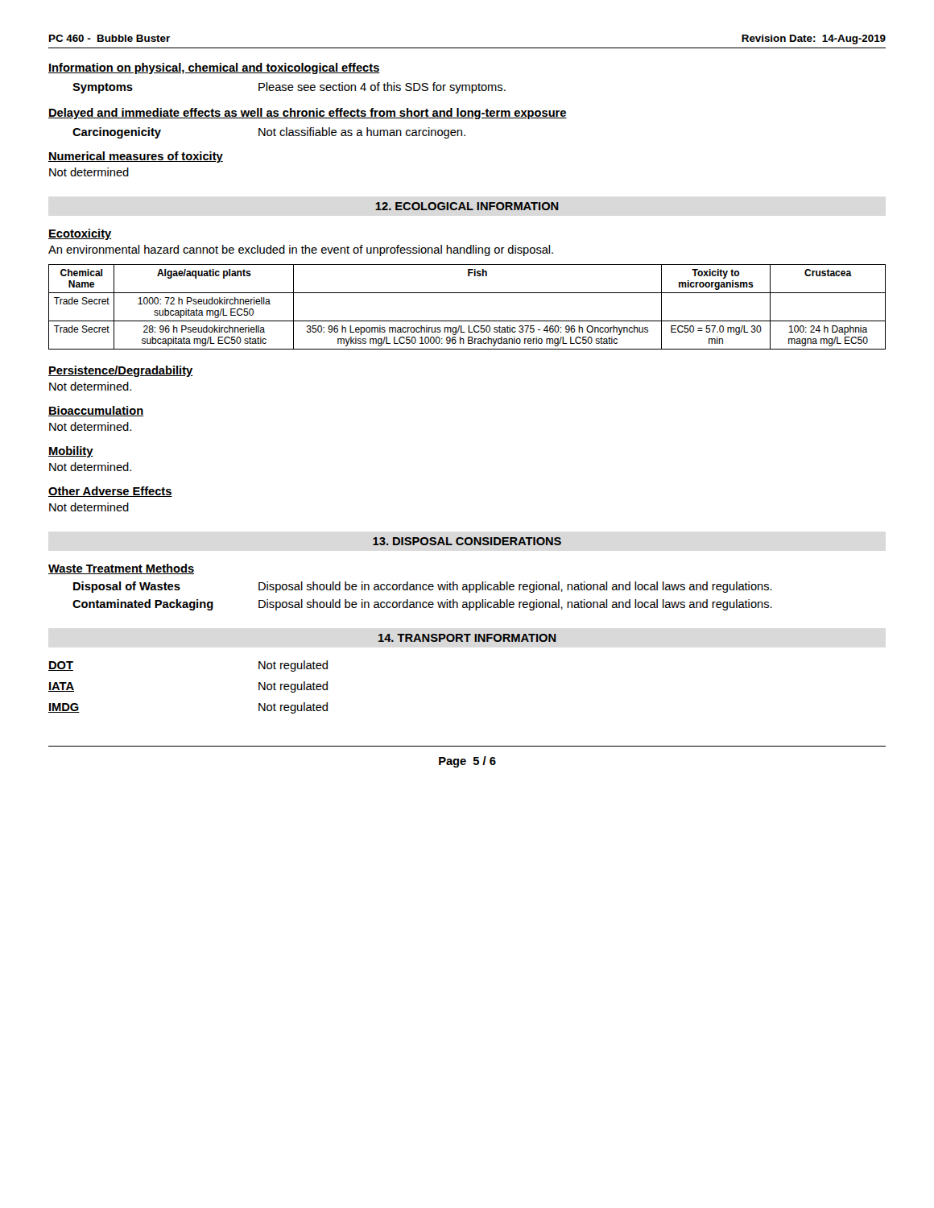PC 460 - Bubble Buster Revision Date: 14-Aug-2019
Information on physical, chemical and toxicological effects
Symptoms
Please see section 4 of this SDS for symptoms.
Delayed and immediate effects as well as chronic effects from short and long-term exposure
Carcinogenicity
Not classifiable as a human carcinogen.
Numerical measures of toxicity
Not determined
12. ECOLOGICAL INFORMATION
Ecotoxicity
An environmental hazard cannot be excluded in the event of unprofessional handling or disposal.
| Chemical Name | Algae/aquatic plants | Fish | Toxicity to microorganisms | Crustacea |
| --- | --- | --- | --- | --- |
| Trade Secret | 1000: 72 h Pseudokirchneriella subcapitata mg/L EC50 | | | |
| Trade Secret | 28: 96 h Pseudokirchneriella subcapitata mg/L EC50 static | 350: 96 h Lepomis macrochirus mg/L LC50 static 375 - 460: 96 h Oncorhynchus mykiss mg/L LC50 1000: 96 h Brachydanio rerio mg/L LC50 static | EC50 = 57.0 mg/L 30 min | 100: 24 h Daphnia magna mg/L EC50 |
Persistence/Degradability
Not determined.
Bioaccumulation
Not determined.
Mobility
Not determined.
Other Adverse Effects
Not determined
13. DISPOSAL CONSIDERATIONS
Waste Treatment Methods
Disposal of Wastes
Disposal should be in accordance with applicable regional, national and local laws and regulations.
Contaminated Packaging
Disposal should be in accordance with applicable regional, national and local laws and regulations.
14. TRANSPORT INFORMATION
DOT
Not regulated
IATA
Not regulated
IMDG
Not regulated
Page 5 / 6